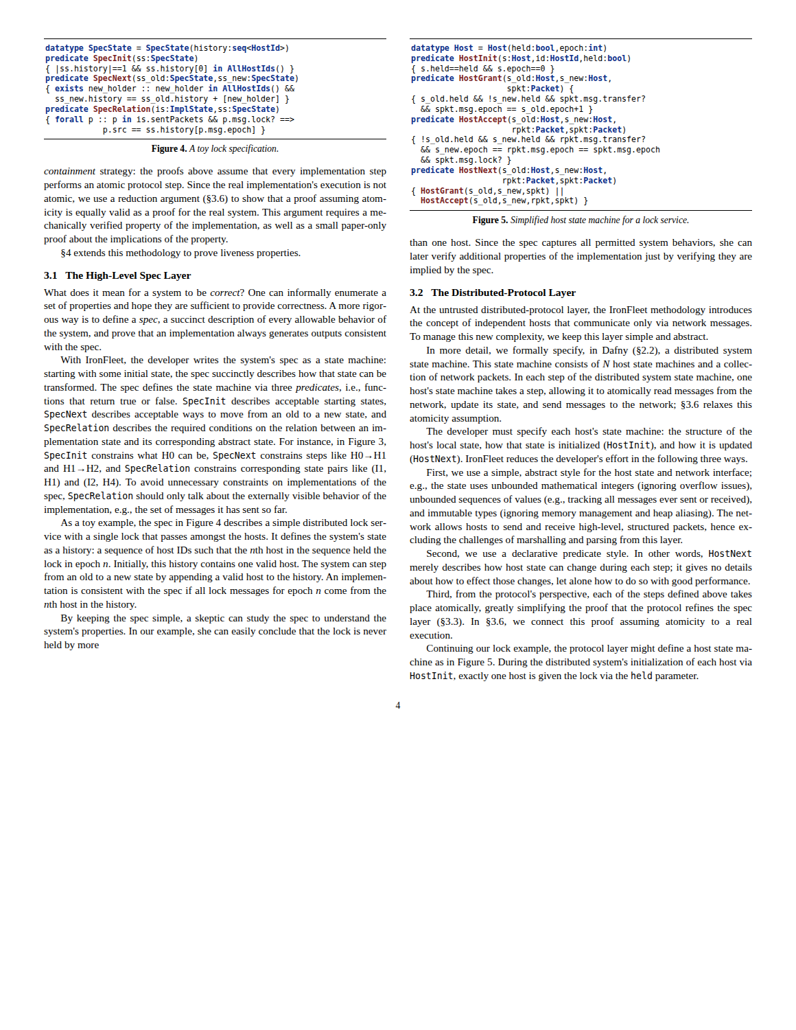datatype SpecState = SpecState(history:seq<HostId>)
predicate SpecInit(ss:SpecState)
{ |ss.history|==1 && ss.history[0] in AllHostIds() }
predicate SpecNext(ss_old:SpecState,ss_new:SpecState)
{ exists new_holder :: new_holder in AllHostIds() &&
  ss_new.history == ss_old.history + [new_holder] }
predicate SpecRelation(is:ImplState,ss:SpecState)
{ forall p :: p in is.sentPackets && p.msg.lock? ==>
            p.src == ss.history[p.msg.epoch] }
Figure 4. A toy lock specification.
containment strategy: the proofs above assume that every implementation step performs an atomic protocol step. Since the real implementation's execution is not atomic, we use a reduction argument (§3.6) to show that a proof assuming atomicity is equally valid as a proof for the real system. This argument requires a mechanically verified property of the implementation, as well as a small paper-only proof about the implications of the property.
§4 extends this methodology to prove liveness properties.
3.1 The High-Level Spec Layer
What does it mean for a system to be correct? One can informally enumerate a set of properties and hope they are sufficient to provide correctness. A more rigorous way is to define a spec, a succinct description of every allowable behavior of the system, and prove that an implementation always generates outputs consistent with the spec.
With IronFleet, the developer writes the system's spec as a state machine: starting with some initial state, the spec succinctly describes how that state can be transformed. The spec defines the state machine via three predicates, i.e., functions that return true or false. SpecInit describes acceptable starting states, SpecNext describes acceptable ways to move from an old to a new state, and SpecRelation describes the required conditions on the relation between an implementation state and its corresponding abstract state. For instance, in Figure 3, SpecInit constrains what H0 can be, SpecNext constrains steps like H0→H1 and H1→H2, and SpecRelation constrains corresponding state pairs like (I1, H1) and (I2, H4). To avoid unnecessary constraints on implementations of the spec, SpecRelation should only talk about the externally visible behavior of the implementation, e.g., the set of messages it has sent so far.
As a toy example, the spec in Figure 4 describes a simple distributed lock service with a single lock that passes amongst the hosts. It defines the system's state as a history: a sequence of host IDs such that the nth host in the sequence held the lock in epoch n. Initially, this history contains one valid host. The system can step from an old to a new state by appending a valid host to the history. An implementation is consistent with the spec if all lock messages for epoch n come from the nth host in the history.
By keeping the spec simple, a skeptic can study the spec to understand the system's properties. In our example, she can easily conclude that the lock is never held by more
datatype Host = Host(held:bool,epoch:int)
predicate HostInit(s:Host,id:HostId,held:bool)
{ s.held==held && s.epoch==0 }
predicate HostGrant(s_old:Host,s_new:Host,
                    spkt:Packet) {
{ s_old.held && !s_new.held && spkt.msg.transfer?
  && spkt.msg.epoch == s_old.epoch+1 }
predicate HostAccept(s_old:Host,s_new:Host,
                     rpkt:Packet,spkt:Packet)
{ !s_old.held && s_new.held && rpkt.msg.transfer?
  && s_new.epoch == rpkt.msg.epoch == spkt.msg.epoch
  && spkt.msg.lock? }
predicate HostNext(s_old:Host,s_new:Host,
                   rpkt:Packet,spkt:Packet)
{ HostGrant(s_old,s_new,spkt) ||
  HostAccept(s_old,s_new,rpkt,spkt) }
Figure 5. Simplified host state machine for a lock service.
than one host. Since the spec captures all permitted system behaviors, she can later verify additional properties of the implementation just by verifying they are implied by the spec.
3.2 The Distributed-Protocol Layer
At the untrusted distributed-protocol layer, the IronFleet methodology introduces the concept of independent hosts that communicate only via network messages. To manage this new complexity, we keep this layer simple and abstract.
In more detail, we formally specify, in Dafny (§2.2), a distributed system state machine. This state machine consists of N host state machines and a collection of network packets. In each step of the distributed system state machine, one host's state machine takes a step, allowing it to atomically read messages from the network, update its state, and send messages to the network; §3.6 relaxes this atomicity assumption.
The developer must specify each host's state machine: the structure of the host's local state, how that state is initialized (HostInit), and how it is updated (HostNext). IronFleet reduces the developer's effort in the following three ways.
First, we use a simple, abstract style for the host state and network interface; e.g., the state uses unbounded mathematical integers (ignoring overflow issues), unbounded sequences of values (e.g., tracking all messages ever sent or received), and immutable types (ignoring memory management and heap aliasing). The network allows hosts to send and receive high-level, structured packets, hence excluding the challenges of marshalling and parsing from this layer.
Second, we use a declarative predicate style. In other words, HostNext merely describes how host state can change during each step; it gives no details about how to effect those changes, let alone how to do so with good performance.
Third, from the protocol's perspective, each of the steps defined above takes place atomically, greatly simplifying the proof that the protocol refines the spec layer (§3.3). In §3.6, we connect this proof assuming atomicity to a real execution.
Continuing our lock example, the protocol layer might define a host state machine as in Figure 5. During the distributed system's initialization of each host via HostInit, exactly one host is given the lock via the held parameter.
4